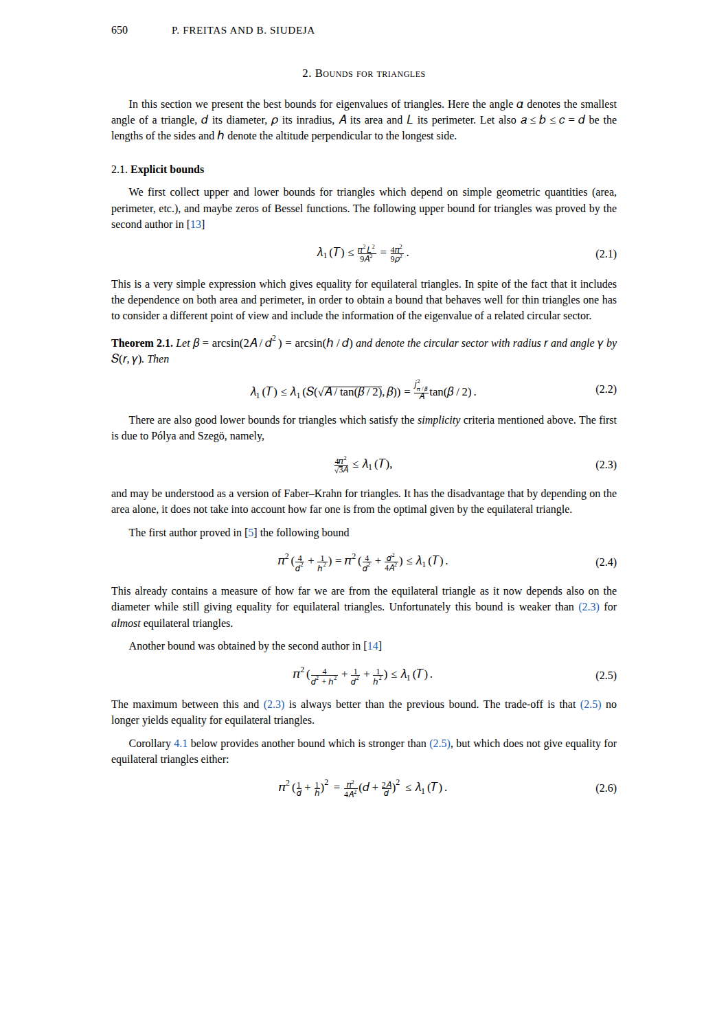650 P. FREITAS AND B. SIUDEJA
2. Bounds for triangles
In this section we present the best bounds for eigenvalues of triangles. Here the angle α denotes the smallest angle of a triangle, d its diameter, ρ its inradius, A its area and L its perimeter. Let also a≤b≤c=d be the lengths of the sides and h denote the altitude perpendicular to the longest side.
2.1. Explicit bounds
We first collect upper and lower bounds for triangles which depend on simple geometric quantities (area, perimeter, etc.), and maybe zeros of Bessel functions. The following upper bound for triangles was proved by the second author in [13]
λ1 (T) ≤ π2L2 9A2 = 4π2 9ρ2 . (2.1)
This is a very simple expression which gives equality for equilateral triangles. In spite of the fact that it includes the dependence on both area and perimeter, in order to obtain a bound that behaves well for thin triangles one has to consider a different point of view and include the information of the eigenvalue of a related circular sector.
Theorem 2.1. Let β=arcsin(2A/d2)=arcsin(h/d) and denote the circular sector with radius r and angle γ by S(r,γ). Then
λ1(T) ≤ λ1( S( A/tan(β/2) ,β)) = jπ/β2 A tan(β/2) . (2.2)
There are also good lower bounds for triangles which satisfy the simplicity criteria mentioned above. The first is due to Pólya and Szegö, namely,
4π2 3A ≤ λ1(T) , (2.3)
and may be understood as a version of Faber–Krahn for triangles. It has the disadvantage that by depending on the area alone, it does not take into account how far one is from the optimal given by the equilateral triangle.
The first author proved in [5] the following bound
π2 ( 4d2 + 1h2 ) = π2 ( 4d2 + d24A2 ) ≤ λ1(T) . (2.4)
This already contains a measure of how far we are from the equilateral triangle as it now depends also on the diameter while still giving equality for equilateral triangles. Unfortunately this bound is weaker than (2.3) for almost equilateral triangles.
Another bound was obtained by the second author in [14]
π2 ( 4d2+h2 + 1d2 + 1h2 ) ≤ λ1(T) . (2.5)
The maximum between this and (2.3) is always better than the previous bound. The trade-off is that (2.5) no longer yields equality for equilateral triangles.
Corollary 4.1 below provides another bound which is stronger than (2.5), but which does not give equality for equilateral triangles either:
π2 ( 1d + 1h ) 2 = π24A2 ( d+ 2Ad ) 2 ≤ λ1(T) . (2.6)